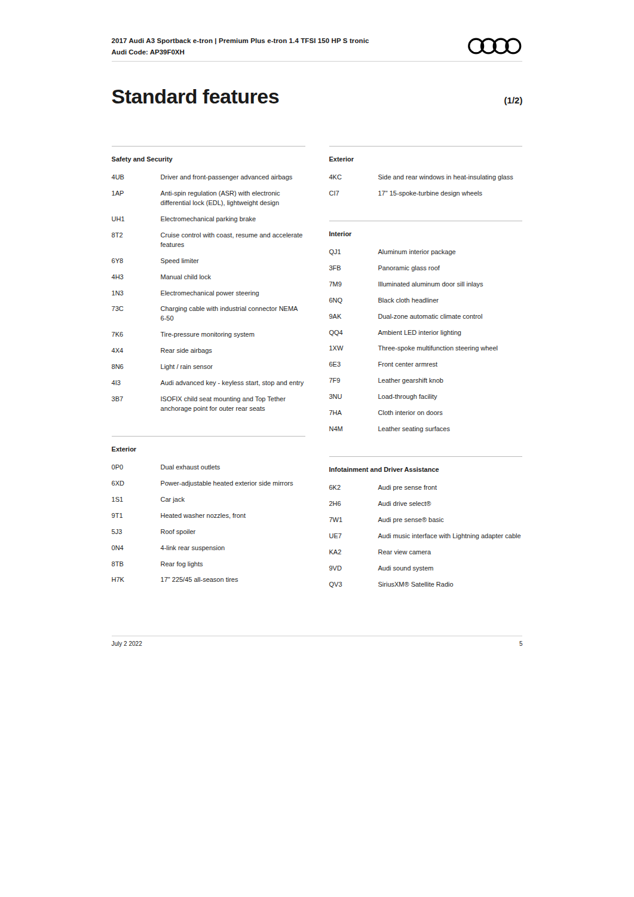2017 Audi A3 Sportback e-tron | Premium Plus e-tron 1.4 TFSI 150 HP S tronic
Audi Code: AP39F0XH
Standard features
(1/2)
Safety and Security
| 4UB | Driver and front-passenger advanced airbags |
| 1AP | Anti-spin regulation (ASR) with electronic differential lock (EDL), lightweight design |
| UH1 | Electromechanical parking brake |
| 8T2 | Cruise control with coast, resume and accelerate features |
| 6Y8 | Speed limiter |
| 4H3 | Manual child lock |
| 1N3 | Electromechanical power steering |
| 73C | Charging cable with industrial connector NEMA 6-50 |
| 7K6 | Tire-pressure monitoring system |
| 4X4 | Rear side airbags |
| 8N6 | Light / rain sensor |
| 4I3 | Audi advanced key - keyless start, stop and entry |
| 3B7 | ISOFIX child seat mounting and Top Tether anchorage point for outer rear seats |
Exterior
| 0P0 | Dual exhaust outlets |
| 6XD | Power-adjustable heated exterior side mirrors |
| 1S1 | Car jack |
| 9T1 | Heated washer nozzles, front |
| 5J3 | Roof spoiler |
| 0N4 | 4-link rear suspension |
| 8TB | Rear fog lights |
| H7K | 17" 225/45 all-season tires |
Exterior
| 4KC | Side and rear windows in heat-insulating glass |
| CI7 | 17" 15-spoke-turbine design wheels |
Interior
| QJ1 | Aluminum interior package |
| 3FB | Panoramic glass roof |
| 7M9 | Illuminated aluminum door sill inlays |
| 6NQ | Black cloth headliner |
| 9AK | Dual-zone automatic climate control |
| QQ4 | Ambient LED interior lighting |
| 1XW | Three-spoke multifunction steering wheel |
| 6E3 | Front center armrest |
| 7F9 | Leather gearshift knob |
| 3NU | Load-through facility |
| 7HA | Cloth interior on doors |
| N4M | Leather seating surfaces |
Infotainment and Driver Assistance
| 6K2 | Audi pre sense front |
| 2H6 | Audi drive select® |
| 7W1 | Audi pre sense® basic |
| UE7 | Audi music interface with Lightning adapter cable |
| KA2 | Rear view camera |
| 9VD | Audi sound system |
| QV3 | SiriusXM® Satellite Radio |
July 2 2022
5